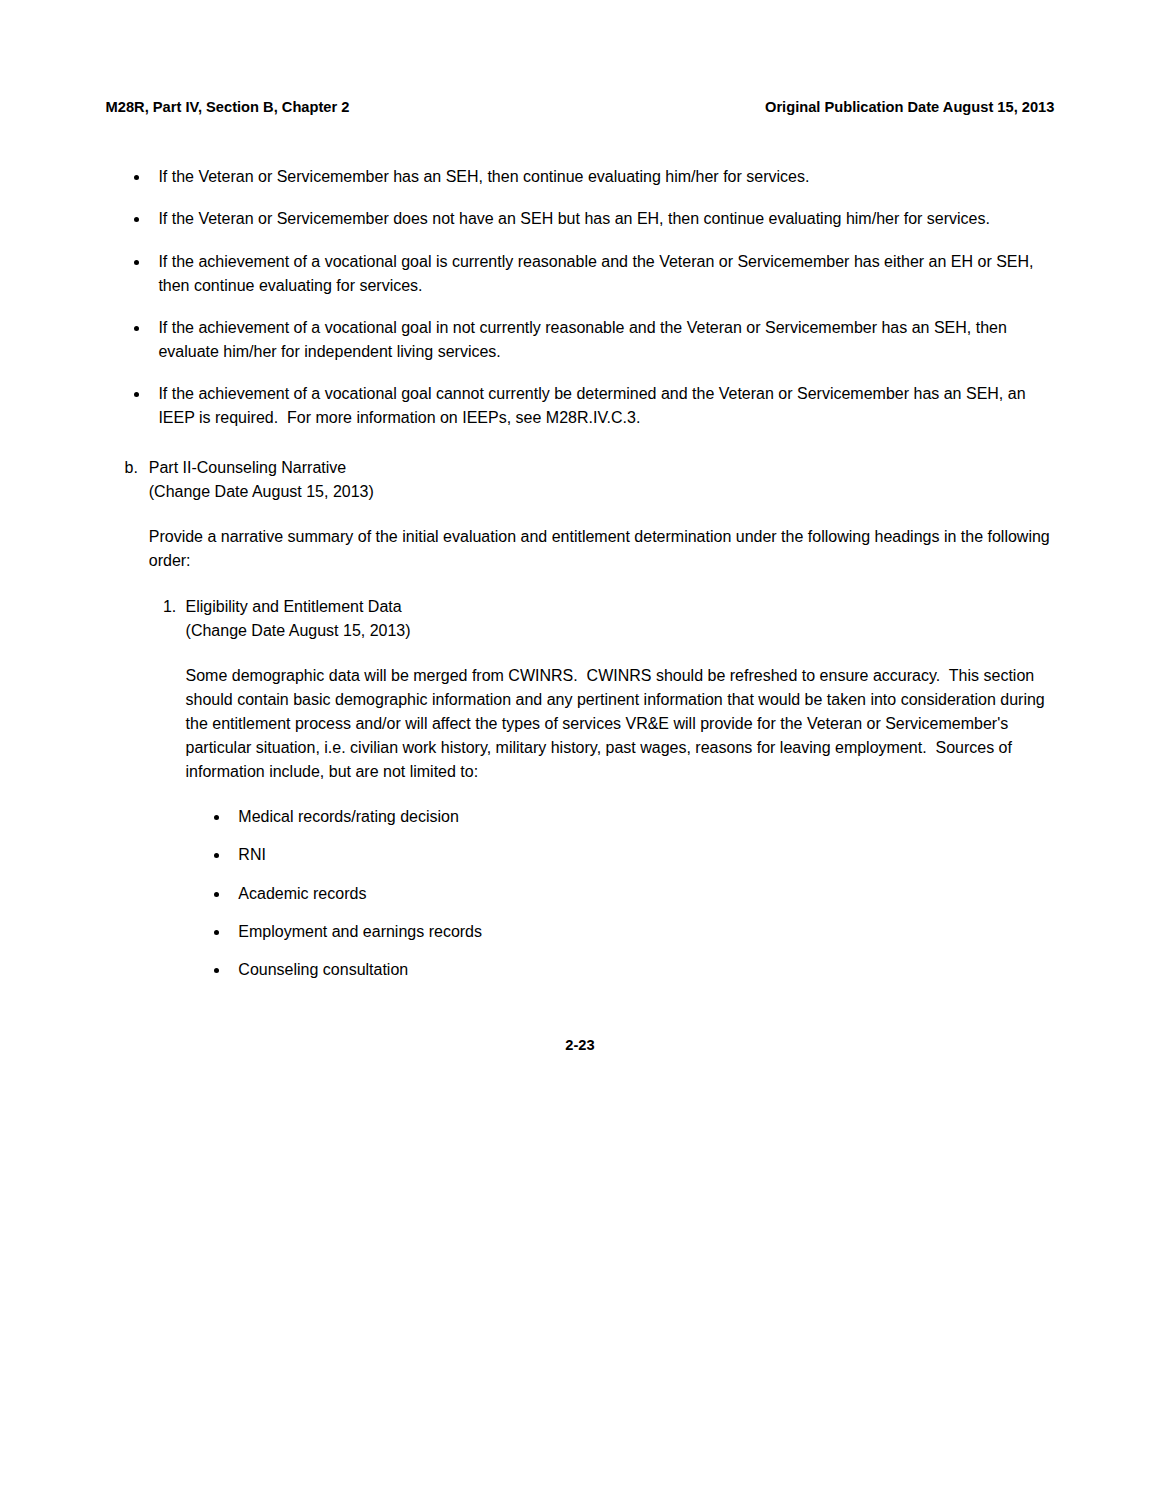M28R, Part IV, Section B, Chapter 2
Original Publication Date August 15, 2013
If the Veteran or Servicemember has an SEH, then continue evaluating him/her for services.
If the Veteran or Servicemember does not have an SEH but has an EH, then continue evaluating him/her for services.
If the achievement of a vocational goal is currently reasonable and the Veteran or Servicemember has either an EH or SEH, then continue evaluating for services.
If the achievement of a vocational goal in not currently reasonable and the Veteran or Servicemember has an SEH, then evaluate him/her for independent living services.
If the achievement of a vocational goal cannot currently be determined and the Veteran or Servicemember has an SEH, an IEEP is required. For more information on IEEPs, see M28R.IV.C.3.
Part II-Counseling Narrative
(Change Date August 15, 2013)
Provide a narrative summary of the initial evaluation and entitlement determination under the following headings in the following order:
Eligibility and Entitlement Data
(Change Date August 15, 2013)
Some demographic data will be merged from CWINRS. CWINRS should be refreshed to ensure accuracy. This section should contain basic demographic information and any pertinent information that would be taken into consideration during the entitlement process and/or will affect the types of services VR&E will provide for the Veteran or Servicemember's particular situation, i.e. civilian work history, military history, past wages, reasons for leaving employment. Sources of information include, but are not limited to:
Medical records/rating decision
RNI
Academic records
Employment and earnings records
Counseling consultation
2-23